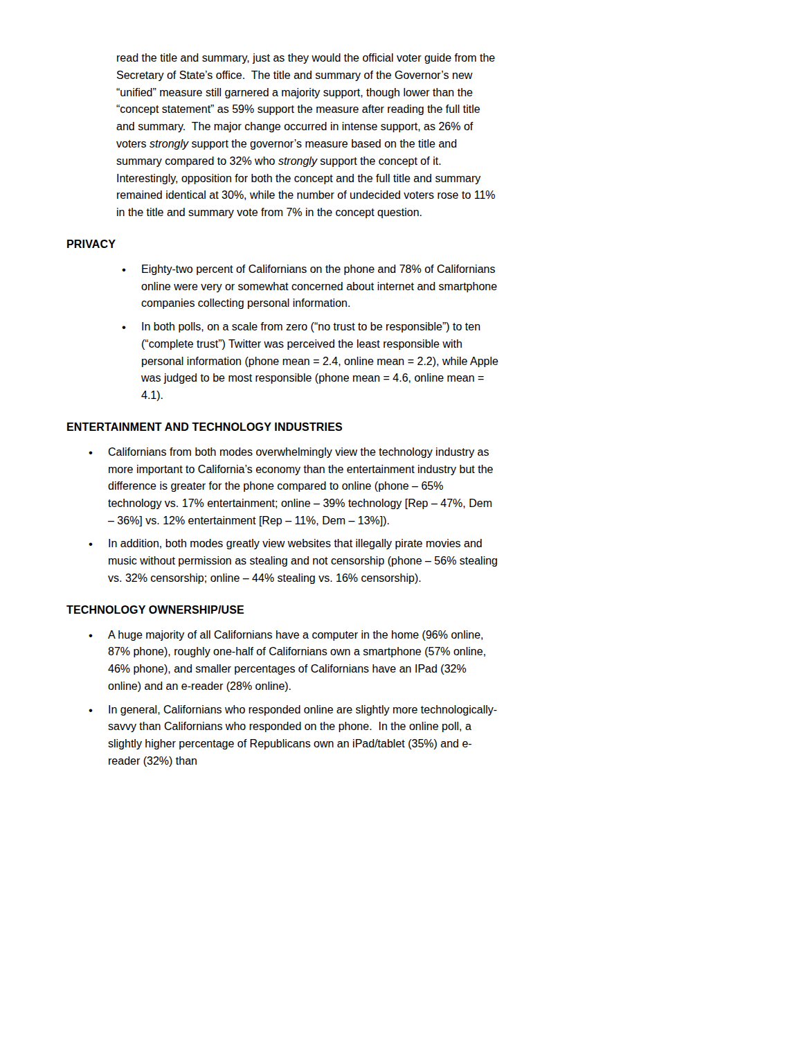read the title and summary, just as they would the official voter guide from the Secretary of State’s office. The title and summary of the Governor’s new “unified” measure still garnered a majority support, though lower than the “concept statement” as 59% support the measure after reading the full title and summary. The major change occurred in intense support, as 26% of voters strongly support the governor’s measure based on the title and summary compared to 32% who strongly support the concept of it. Interestingly, opposition for both the concept and the full title and summary remained identical at 30%, while the number of undecided voters rose to 11% in the title and summary vote from 7% in the concept question.
Privacy
Eighty-two percent of Californians on the phone and 78% of Californians online were very or somewhat concerned about internet and smartphone companies collecting personal information.
In both polls, on a scale from zero (“no trust to be responsible”) to ten (“complete trust”) Twitter was perceived the least responsible with personal information (phone mean = 2.4, online mean = 2.2), while Apple was judged to be most responsible (phone mean = 4.6, online mean = 4.1).
Entertainment and Technology Industries
Californians from both modes overwhelmingly view the technology industry as more important to California’s economy than the entertainment industry but the difference is greater for the phone compared to online (phone – 65% technology vs. 17% entertainment; online – 39% technology [Rep – 47%, Dem – 36%] vs. 12% entertainment [Rep – 11%, Dem – 13%]).
In addition, both modes greatly view websites that illegally pirate movies and music without permission as stealing and not censorship (phone – 56% stealing vs. 32% censorship; online – 44% stealing vs. 16% censorship).
Technology Ownership/Use
A huge majority of all Californians have a computer in the home (96% online, 87% phone), roughly one-half of Californians own a smartphone (57% online, 46% phone), and smaller percentages of Californians have an IPad (32% online) and an e-reader (28% online).
In general, Californians who responded online are slightly more technologically-savvy than Californians who responded on the phone. In the online poll, a slightly higher percentage of Republicans own an iPad/tablet (35%) and e-reader (32%) than